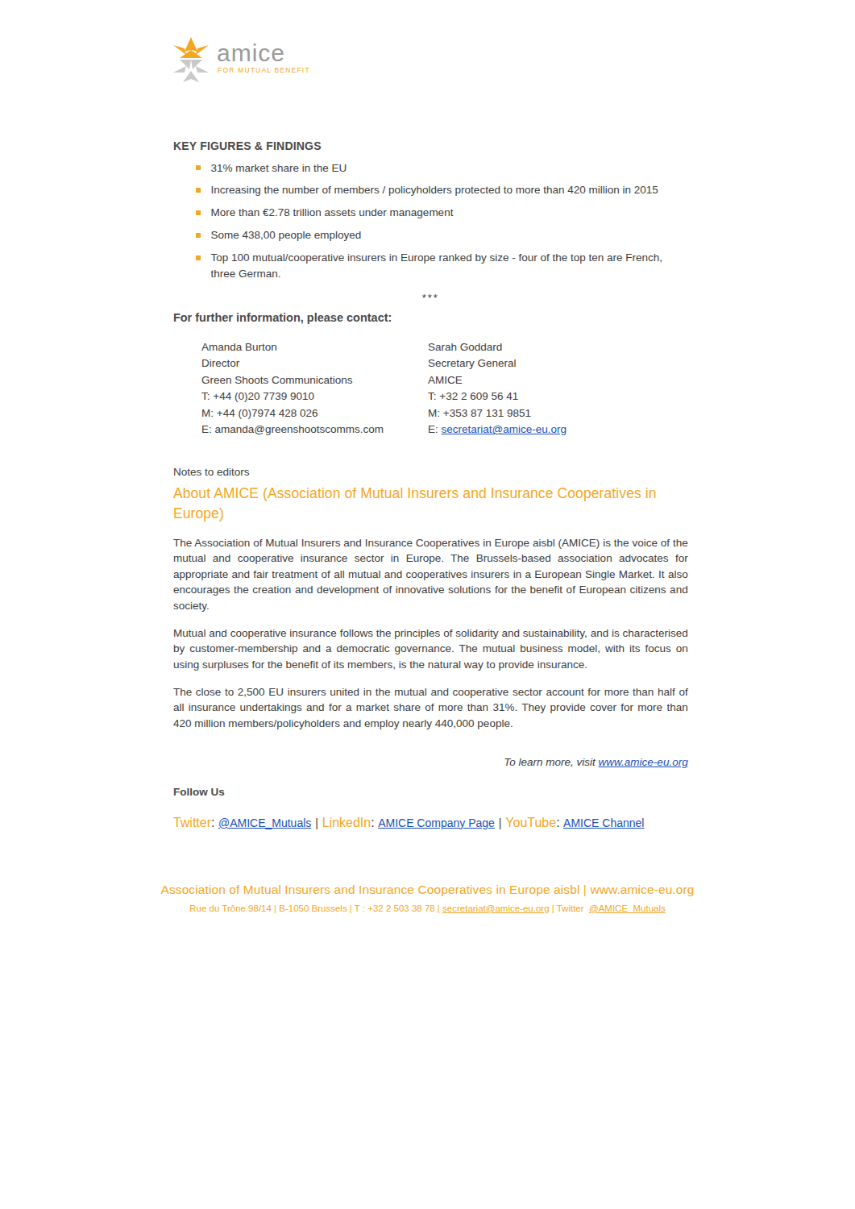amice FOR MUTUAL BENEFIT
KEY FIGURES & FINDINGS
31% market share in the EU
Increasing the number of members / policyholders protected to more than 420 million in 2015
More than €2.78 trillion assets under management
Some 438,00 people employed
Top 100 mutual/cooperative insurers in Europe ranked by size - four of the top ten are French, three German.
***
For further information, please contact:
| Amanda Burton Director Green Shoots Communications T: +44 (0)20 7739 9010 M: +44 (0)7974 428 026 E: amanda@greenshootscomms.com | Sarah Goddard Secretary General AMICE T: +32 2 609 56 41 M: +353 87 131 9851 E: secretariat@amice-eu.org |
Notes to editors
About AMICE (Association of Mutual Insurers and Insurance Cooperatives in Europe)
The Association of Mutual Insurers and Insurance Cooperatives in Europe aisbl (AMICE) is the voice of the mutual and cooperative insurance sector in Europe. The Brussels-based association advocates for appropriate and fair treatment of all mutual and cooperatives insurers in a European Single Market. It also encourages the creation and development of innovative solutions for the benefit of European citizens and society.
Mutual and cooperative insurance follows the principles of solidarity and sustainability, and is characterised by customer-membership and a democratic governance. The mutual business model, with its focus on using surpluses for the benefit of its members, is the natural way to provide insurance.
The close to 2,500 EU insurers united in the mutual and cooperative sector account for more than half of all insurance undertakings and for a market share of more than 31%. They provide cover for more than 420 million members/policyholders and employ nearly 440,000 people.
To learn more, visit www.amice-eu.org
Follow Us
Twitter: @AMICE_Mutuals|LinkedIn: AMICE Company Page|YouTube: AMICE Channel
Association of Mutual Insurers and Insurance Cooperatives in Europe aisbl | www.amice-eu.org
Rue du Trône 98/14 | B-1050 Brussels | T : +32 2 503 38 78 | secretariat@amice-eu.org | Twitter @AMICE_Mutuals